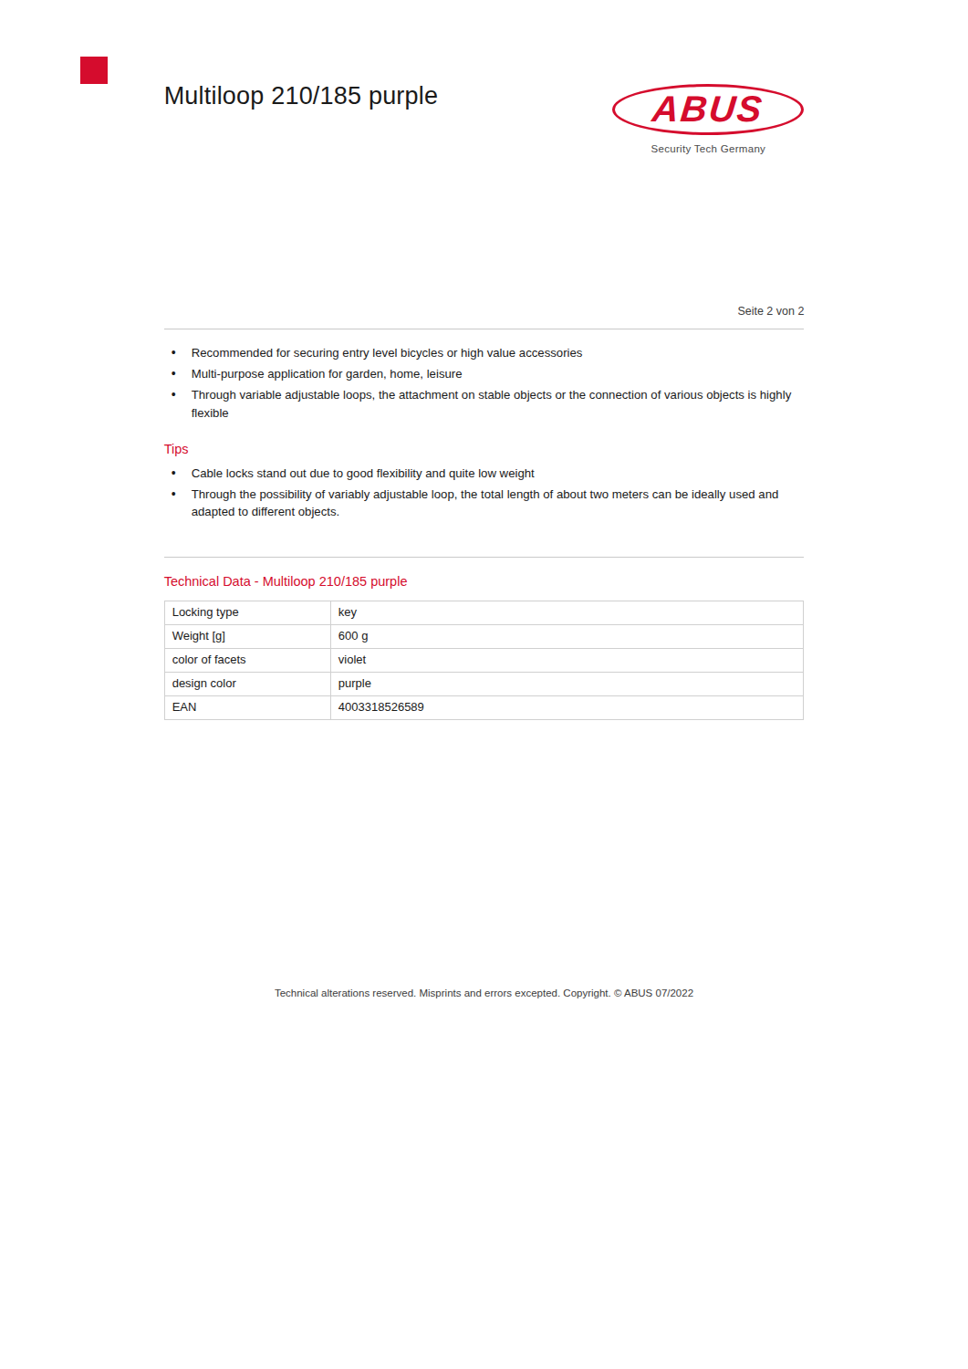Multiloop 210/185 purple
ABUS
Security Tech Germany
Seite 2 von 2
Recommended for securing entry level bicycles or high value accessories
Multi-purpose application for garden, home, leisure
Through variable adjustable loops, the attachment on stable objects or the connection of various objects is highly flexible
Tips
Cable locks stand out due to good flexibility and quite low weight
Through the possibility of variably adjustable loop, the total length of about two meters can be ideally used and adapted to different objects.
Technical Data - Multiloop 210/185 purple
| Locking type | key |
| Weight [g] | 600 g |
| color of facets | violet |
| design color | purple |
| EAN | 4003318526589 |
Technical alterations reserved. Misprints and errors excepted. Copyright. © ABUS 07/2022